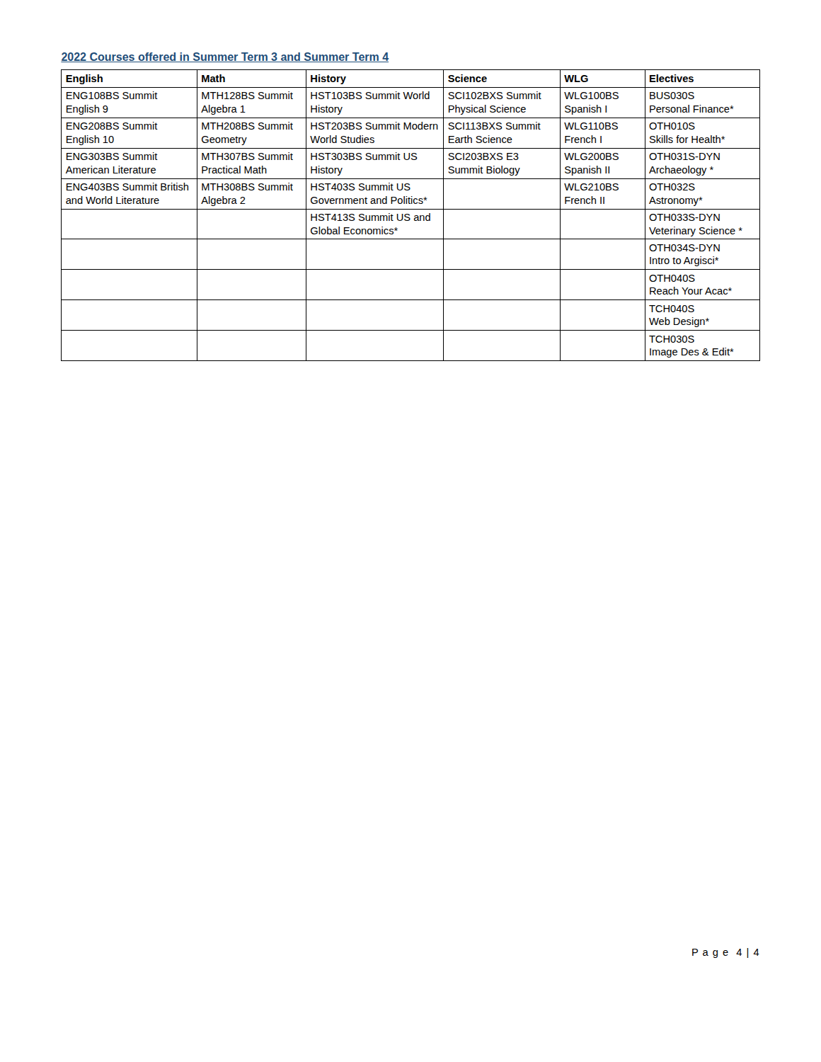2022 Courses offered in Summer Term 3 and Summer Term 4
| English | Math | History | Science | WLG | Electives |
| --- | --- | --- | --- | --- | --- |
| ENG108BS Summit English 9 | MTH128BS Summit Algebra 1 | HST103BS Summit World History | SCI102BXS Summit Physical Science | WLG100BS Spanish I | BUS030S Personal Finance* |
| ENG208BS Summit English 10 | MTH208BS Summit Geometry | HST203BS Summit Modern World Studies | SCI113BXS Summit Earth Science | WLG110BS French I | OTH010S Skills for Health* |
| ENG303BS Summit American Literature | MTH307BS Summit Practical Math | HST303BS Summit US History | SCI203BXS E3 Summit Biology | WLG200BS Spanish II | OTH031S-DYN Archaeology * |
| ENG403BS Summit British and World Literature | MTH308BS Summit Algebra 2 | HST403S Summit US Government and Politics* | | WLG210BS French II | OTH032S Astronomy* |
| | | HST413S Summit US and Global Economics* | | | OTH033S-DYN Veterinary Science * |
| | | | | | OTH034S-DYN Intro to Argisci* |
| | | | | | OTH040S Reach Your Acac* |
| | | | | | TCH040S Web Design* |
| | | | | | TCH030S Image Des & Edit* |
P a g e 4 | 4